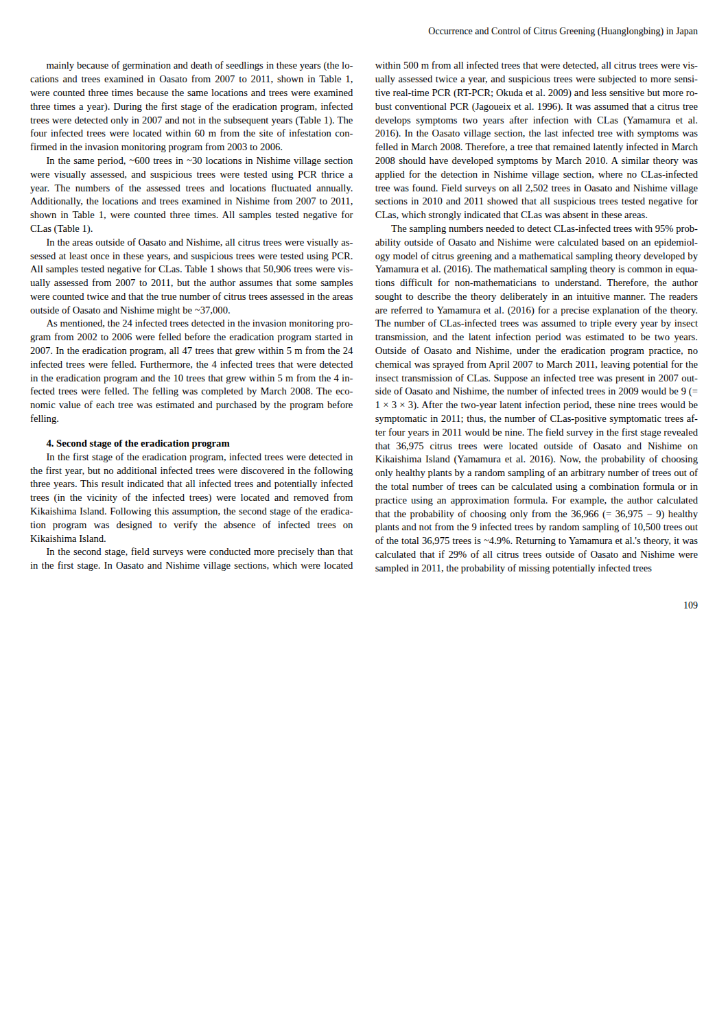Occurrence and Control of Citrus Greening (Huanglongbing) in Japan
mainly because of germination and death of seedlings in these years (the locations and trees examined in Oasato from 2007 to 2011, shown in Table 1, were counted three times because the same locations and trees were examined three times a year). During the first stage of the eradication program, infected trees were detected only in 2007 and not in the subsequent years (Table 1). The four infected trees were located within 60 m from the site of infestation confirmed in the invasion monitoring program from 2003 to 2006.
In the same period, ~600 trees in ~30 locations in Nishime village section were visually assessed, and suspicious trees were tested using PCR thrice a year. The numbers of the assessed trees and locations fluctuated annually. Additionally, the locations and trees examined in Nishime from 2007 to 2011, shown in Table 1, were counted three times. All samples tested negative for CLas (Table 1).
In the areas outside of Oasato and Nishime, all citrus trees were visually assessed at least once in these years, and suspicious trees were tested using PCR. All samples tested negative for CLas. Table 1 shows that 50,906 trees were visually assessed from 2007 to 2011, but the author assumes that some samples were counted twice and that the true number of citrus trees assessed in the areas outside of Oasato and Nishime might be ~37,000.
As mentioned, the 24 infected trees detected in the invasion monitoring program from 2002 to 2006 were felled before the eradication program started in 2007. In the eradication program, all 47 trees that grew within 5 m from the 24 infected trees were felled. Furthermore, the 4 infected trees that were detected in the eradication program and the 10 trees that grew within 5 m from the 4 infected trees were felled. The felling was completed by March 2008. The economic value of each tree was estimated and purchased by the program before felling.
4. Second stage of the eradication program
In the first stage of the eradication program, infected trees were detected in the first year, but no additional infected trees were discovered in the following three years. This result indicated that all infected trees and potentially infected trees (in the vicinity of the infected trees) were located and removed from Kikaishima Island. Following this assumption, the second stage of the eradication program was designed to verify the absence of infected trees on Kikaishima Island.
In the second stage, field surveys were conducted more precisely than that in the first stage. In Oasato and Nishime village sections, which were located within 500 m from all infected trees that were detected, all citrus trees were visually assessed twice a year, and suspicious trees were subjected to more sensitive real-time PCR (RT-PCR; Okuda et al. 2009) and less sensitive but more robust conventional PCR (Jagoueix et al. 1996). It was assumed that a citrus tree develops symptoms two years after infection with CLas (Yamamura et al. 2016). In the Oasato village section, the last infected tree with symptoms was felled in March 2008. Therefore, a tree that remained latently infected in March 2008 should have developed symptoms by March 2010. A similar theory was applied for the detection in Nishime village section, where no CLas-infected tree was found. Field surveys on all 2,502 trees in Oasato and Nishime village sections in 2010 and 2011 showed that all suspicious trees tested negative for CLas, which strongly indicated that CLas was absent in these areas.
The sampling numbers needed to detect CLas-infected trees with 95% probability outside of Oasato and Nishime were calculated based on an epidemiology model of citrus greening and a mathematical sampling theory developed by Yamamura et al. (2016). The mathematical sampling theory is common in equations difficult for non-mathematicians to understand. Therefore, the author sought to describe the theory deliberately in an intuitive manner. The readers are referred to Yamamura et al. (2016) for a precise explanation of the theory. The number of CLas-infected trees was assumed to triple every year by insect transmission, and the latent infection period was estimated to be two years. Outside of Oasato and Nishime, under the eradication program practice, no chemical was sprayed from April 2007 to March 2011, leaving potential for the insect transmission of CLas. Suppose an infected tree was present in 2007 outside of Oasato and Nishime, the number of infected trees in 2009 would be 9 (= 1 × 3 × 3). After the two-year latent infection period, these nine trees would be symptomatic in 2011; thus, the number of CLas-positive symptomatic trees after four years in 2011 would be nine. The field survey in the first stage revealed that 36,975 citrus trees were located outside of Oasato and Nishime on Kikaishima Island (Yamamura et al. 2016). Now, the probability of choosing only healthy plants by a random sampling of an arbitrary number of trees out of the total number of trees can be calculated using a combination formula or in practice using an approximation formula. For example, the author calculated that the probability of choosing only from the 36,966 (= 36,975 − 9) healthy plants and not from the 9 infected trees by random sampling of 10,500 trees out of the total 36,975 trees is ~4.9%. Returning to Yamamura et al.'s theory, it was calculated that if 29% of all citrus trees outside of Oasato and Nishime were sampled in 2011, the probability of missing potentially infected trees
109